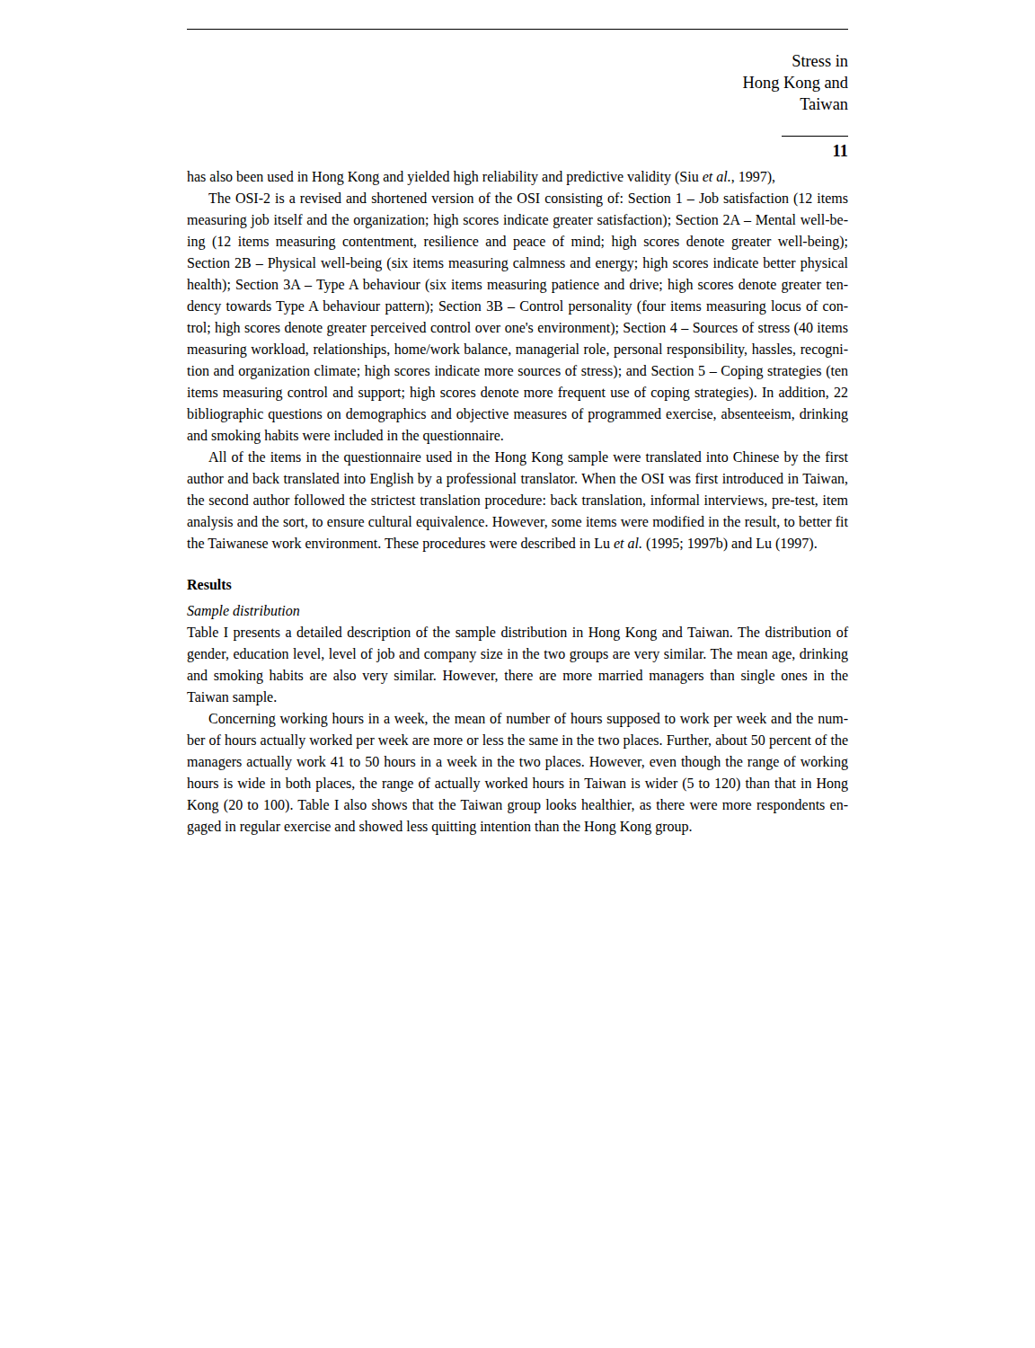Stress in
Hong Kong and
Taiwan 11
has also been used in Hong Kong and yielded high reliability and predictive validity (Siu et al., 1997),
The OSI-2 is a revised and shortened version of the OSI consisting of: Section 1 – Job satisfaction (12 items measuring job itself and the organization; high scores indicate greater satisfaction); Section 2A – Mental well-being (12 items measuring contentment, resilience and peace of mind; high scores denote greater well-being); Section 2B – Physical well-being (six items measuring calmness and energy; high scores indicate better physical health); Section 3A – Type A behaviour (six items measuring patience and drive; high scores denote greater tendency towards Type A behaviour pattern); Section 3B – Control personality (four items measuring locus of control; high scores denote greater perceived control over one's environment); Section 4 – Sources of stress (40 items measuring workload, relationships, home/work balance, managerial role, personal responsibility, hassles, recognition and organization climate; high scores indicate more sources of stress); and Section 5 – Coping strategies (ten items measuring control and support; high scores denote more frequent use of coping strategies). In addition, 22 bibliographic questions on demographics and objective measures of programmed exercise, absenteeism, drinking and smoking habits were included in the questionnaire.
All of the items in the questionnaire used in the Hong Kong sample were translated into Chinese by the first author and back translated into English by a professional translator. When the OSI was first introduced in Taiwan, the second author followed the strictest translation procedure: back translation, informal interviews, pre-test, item analysis and the sort, to ensure cultural equivalence. However, some items were modified in the result, to better fit the Taiwanese work environment. These procedures were described in Lu et al. (1995; 1997b) and Lu (1997).
Results
Sample distribution
Table I presents a detailed description of the sample distribution in Hong Kong and Taiwan. The distribution of gender, education level, level of job and company size in the two groups are very similar. The mean age, drinking and smoking habits are also very similar. However, there are more married managers than single ones in the Taiwan sample.
Concerning working hours in a week, the mean of number of hours supposed to work per week and the number of hours actually worked per week are more or less the same in the two places. Further, about 50 percent of the managers actually work 41 to 50 hours in a week in the two places. However, even though the range of working hours is wide in both places, the range of actually worked hours in Taiwan is wider (5 to 120) than that in Hong Kong (20 to 100). Table I also shows that the Taiwan group looks healthier, as there were more respondents engaged in regular exercise and showed less quitting intention than the Hong Kong group.